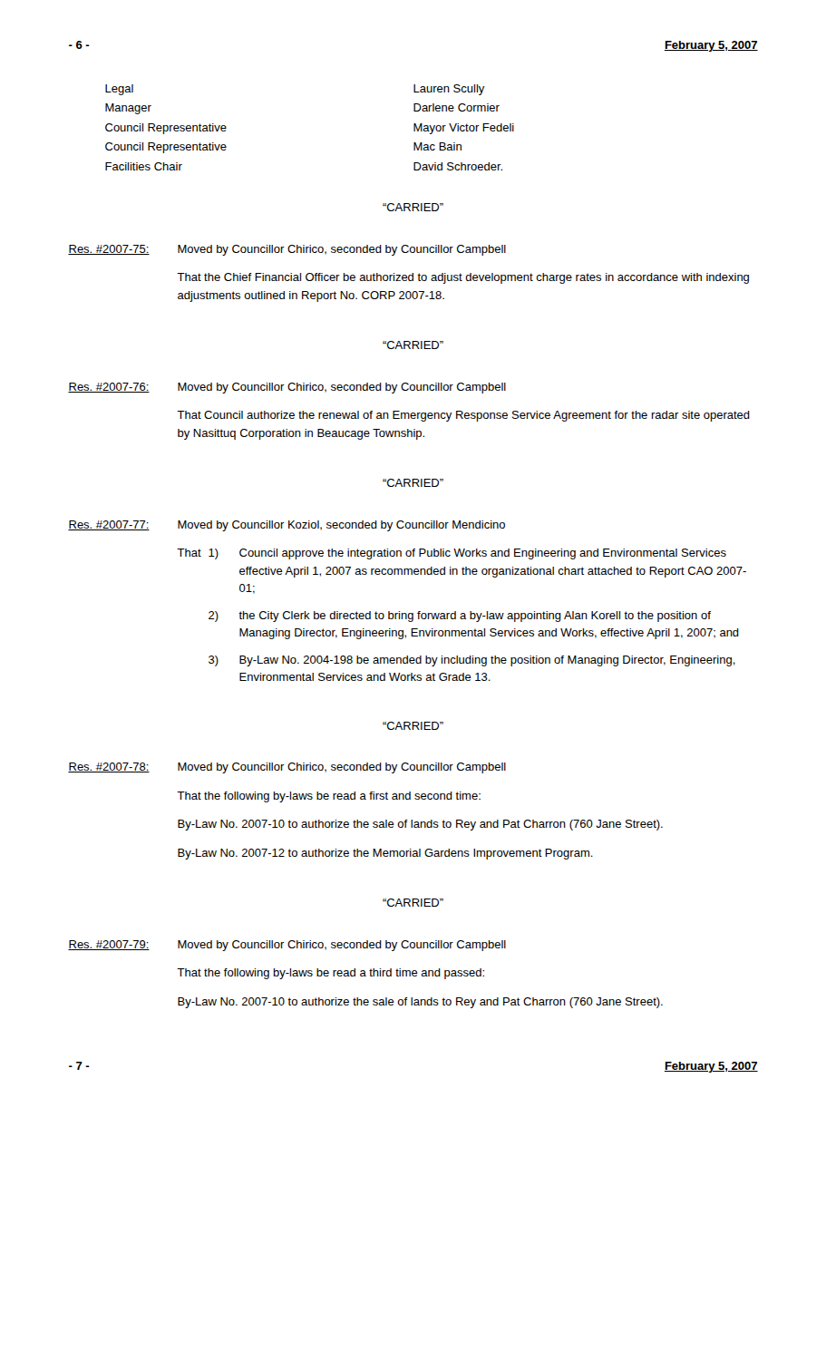- 6 - February 5, 2007
| Legal | Lauren Scully |
| Manager | Darlene Cormier |
| Council Representative | Mayor Victor Fedeli |
| Council Representative | Mac Bain |
| Facilities Chair | David Schroeder. |
“CARRIED”
Res. #2007-75:
Moved by Councillor Chirico, seconded by Councillor Campbell
That the Chief Financial Officer be authorized to adjust development charge rates in accordance with indexing adjustments outlined in Report No. CORP 2007-18.
“CARRIED”
Res. #2007-76:
Moved by Councillor Chirico, seconded by Councillor Campbell
That Council authorize the renewal of an Emergency Response Service Agreement for the radar site operated by Nasittuq Corporation in Beaucage Township.
“CARRIED”
Res. #2007-77:
Moved by Councillor Koziol, seconded by Councillor Mendicino
That
1)
Council approve the integration of Public Works and Engineering and Environmental Services effective April 1, 2007 as recommended in the organizational chart attached to Report CAO 2007-01;
2)
the City Clerk be directed to bring forward a by-law appointing Alan Korell to the position of Managing Director, Engineering, Environmental Services and Works, effective April 1, 2007; and
3)
By-Law No. 2004-198 be amended by including the position of Managing Director, Engineering, Environmental Services and Works at Grade 13.
“CARRIED”
Res. #2007-78:
Moved by Councillor Chirico, seconded by Councillor Campbell
That the following by-laws be read a first and second time:
By-Law No. 2007-10 to authorize the sale of lands to Rey and Pat Charron (760 Jane Street).
By-Law No. 2007-12 to authorize the Memorial Gardens Improvement Program.
“CARRIED”
Res. #2007-79:
Moved by Councillor Chirico, seconded by Councillor Campbell
That the following by-laws be read a third time and passed:
By-Law No. 2007-10 to authorize the sale of lands to Rey and Pat Charron (760 Jane Street).
- 7 - February 5, 2007